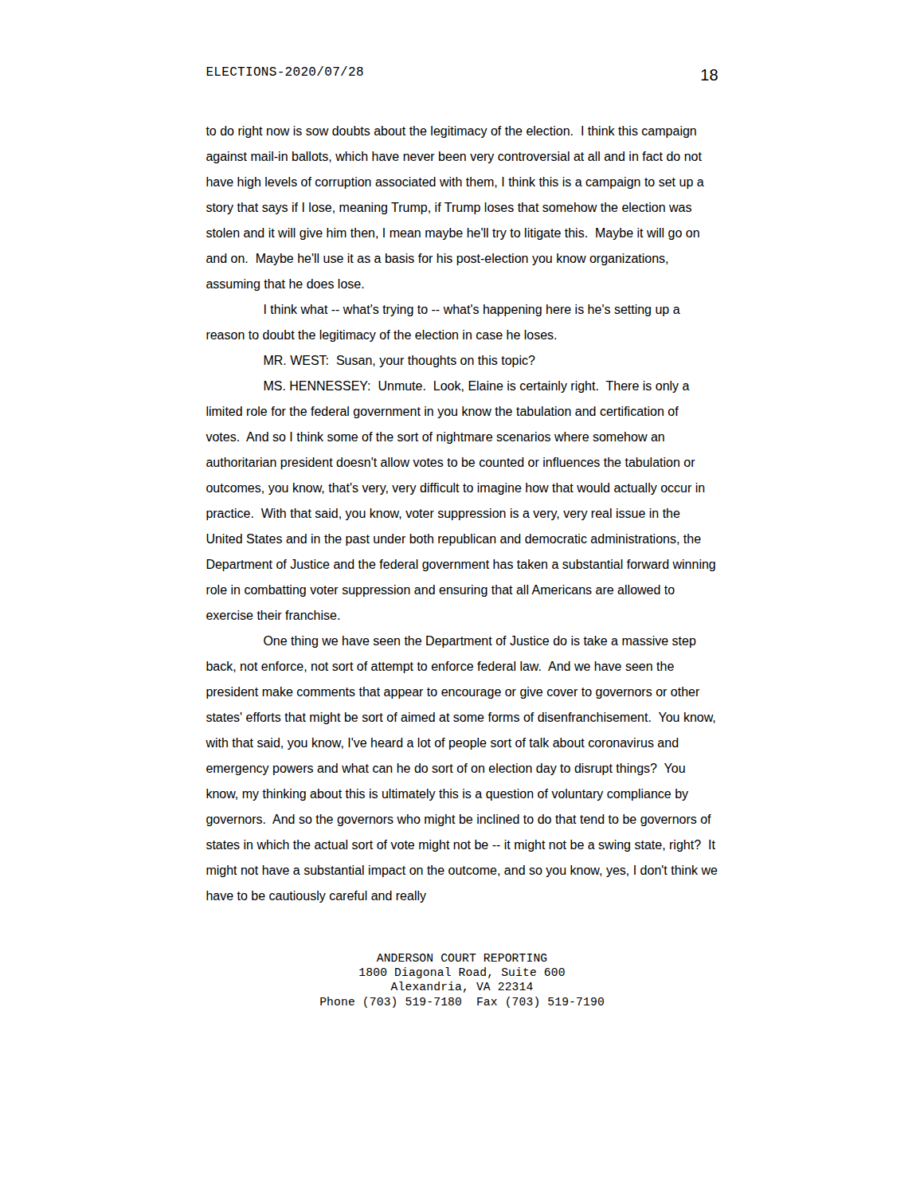ELECTIONS-2020/07/28
18
to do right now is sow doubts about the legitimacy of the election. I think this campaign against mail-in ballots, which have never been very controversial at all and in fact do not have high levels of corruption associated with them, I think this is a campaign to set up a story that says if I lose, meaning Trump, if Trump loses that somehow the election was stolen and it will give him then, I mean maybe he'll try to litigate this. Maybe it will go on and on. Maybe he'll use it as a basis for his post-election you know organizations, assuming that he does lose.
I think what -- what's trying to -- what's happening here is he's setting up a reason to doubt the legitimacy of the election in case he loses.
MR. WEST: Susan, your thoughts on this topic?
MS. HENNESSEY: Unmute. Look, Elaine is certainly right. There is only a limited role for the federal government in you know the tabulation and certification of votes. And so I think some of the sort of nightmare scenarios where somehow an authoritarian president doesn't allow votes to be counted or influences the tabulation or outcomes, you know, that's very, very difficult to imagine how that would actually occur in practice. With that said, you know, voter suppression is a very, very real issue in the United States and in the past under both republican and democratic administrations, the Department of Justice and the federal government has taken a substantial forward winning role in combatting voter suppression and ensuring that all Americans are allowed to exercise their franchise.
One thing we have seen the Department of Justice do is take a massive step back, not enforce, not sort of attempt to enforce federal law. And we have seen the president make comments that appear to encourage or give cover to governors or other states' efforts that might be sort of aimed at some forms of disenfranchisement. You know, with that said, you know, I've heard a lot of people sort of talk about coronavirus and emergency powers and what can he do sort of on election day to disrupt things? You know, my thinking about this is ultimately this is a question of voluntary compliance by governors. And so the governors who might be inclined to do that tend to be governors of states in which the actual sort of vote might not be -- it might not be a swing state, right? It might not have a substantial impact on the outcome, and so you know, yes, I don't think we have to be cautiously careful and really
ANDERSON COURT REPORTING
1800 Diagonal Road, Suite 600
Alexandria, VA 22314
Phone (703) 519-7180 Fax (703) 519-7190